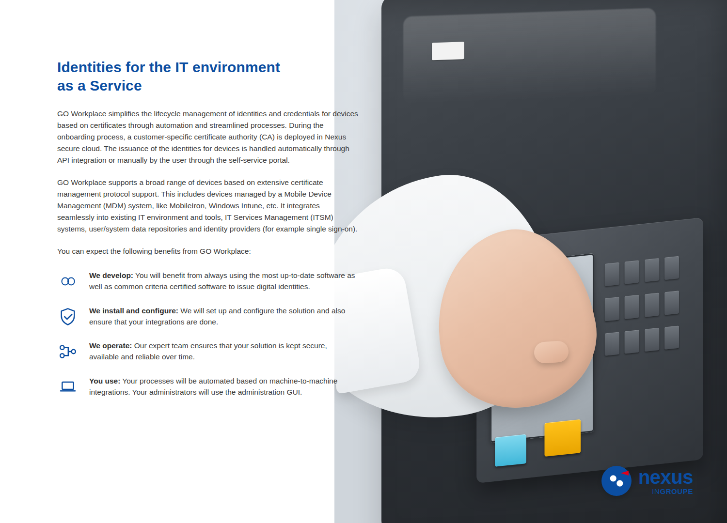Identities for the IT environment
as a Service
GO Workplace simplifies the lifecycle management of identities and credentials for devices based on certificates through automation and streamlined processes. During the onboarding process, a customer-specific certificate authority (CA) is deployed in Nexus secure cloud. The issuance of the identities for devices is handled automatically through API integration or manually by the user through the self-service portal.
GO Workplace supports a broad range of devices based on extensive certificate management protocol support. This includes devices managed by a Mobile Device Management (MDM) system, like MobileIron, Windows Intune, etc. It integrates seamlessly into existing IT environment and tools, IT Services Management (ITSM) systems, user/system data repositories and identity providers (for example single sign-on).
You can expect the following benefits from GO Workplace:
We develop: You will benefit from always using the most up-to-date software as well as common criteria certified software to issue digital identities.
We install and configure: We will set up and configure the solution and also ensure that your integrations are done.
We operate: Our expert team ensures that your solution is kept secure, available and reliable over time.
You use: Your processes will be automated based on machine-to-machine integrations. Your administrators will use the administration GUI.
nexus INGROUPE